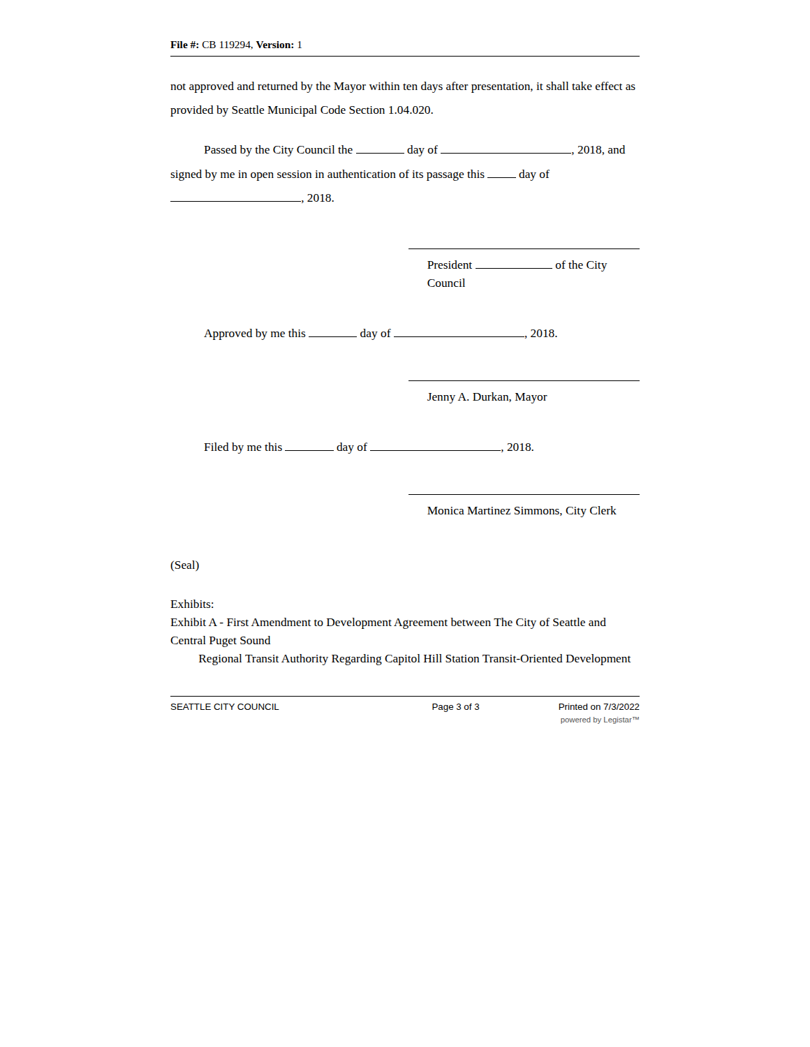File #: CB 119294, Version: 1
not approved and returned by the Mayor within ten days after presentation, it shall take effect as provided by Seattle Municipal Code Section 1.04.020.
Passed by the City Council the day of , 2018, and signed by me in open session in authentication of its passage this day of , 2018.
President of the City Council
Approved by me this day of , 2018.
Jenny A. Durkan, Mayor
Filed by me this day of , 2018.
Monica Martinez Simmons, City Clerk
(Seal)
Exhibits:
Exhibit A - First Amendment to Development Agreement between The City of Seattle and Central Puget Sound
Regional Transit Authority Regarding Capitol Hill Station Transit-Oriented Development
SEATTLE CITY COUNCIL
Page 3 of 3
Printed on 7/3/2022 powered by Legistar™